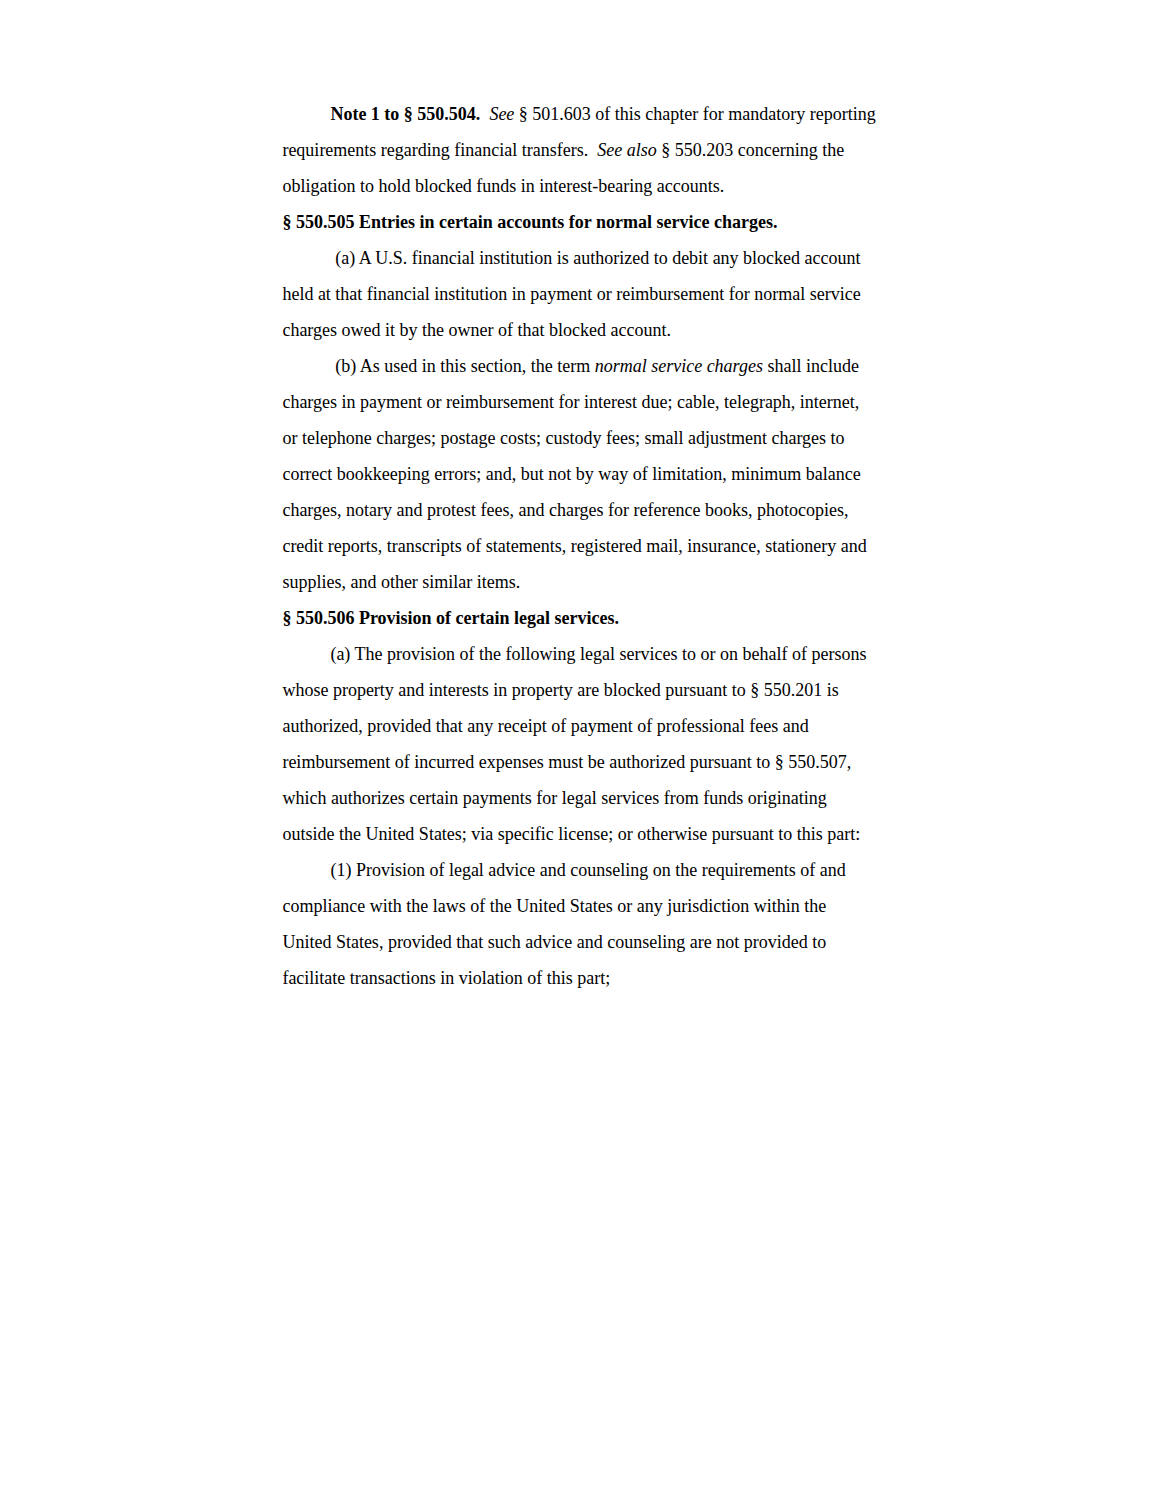Note 1 to § 550.504. See § 501.603 of this chapter for mandatory reporting requirements regarding financial transfers. See also § 550.203 concerning the obligation to hold blocked funds in interest-bearing accounts.
§ 550.505 Entries in certain accounts for normal service charges.
(a) A U.S. financial institution is authorized to debit any blocked account held at that financial institution in payment or reimbursement for normal service charges owed it by the owner of that blocked account.
(b) As used in this section, the term normal service charges shall include charges in payment or reimbursement for interest due; cable, telegraph, internet, or telephone charges; postage costs; custody fees; small adjustment charges to correct bookkeeping errors; and, but not by way of limitation, minimum balance charges, notary and protest fees, and charges for reference books, photocopies, credit reports, transcripts of statements, registered mail, insurance, stationery and supplies, and other similar items.
§ 550.506 Provision of certain legal services.
(a) The provision of the following legal services to or on behalf of persons whose property and interests in property are blocked pursuant to § 550.201 is authorized, provided that any receipt of payment of professional fees and reimbursement of incurred expenses must be authorized pursuant to § 550.507, which authorizes certain payments for legal services from funds originating outside the United States; via specific license; or otherwise pursuant to this part:
(1) Provision of legal advice and counseling on the requirements of and compliance with the laws of the United States or any jurisdiction within the United States, provided that such advice and counseling are not provided to facilitate transactions in violation of this part;